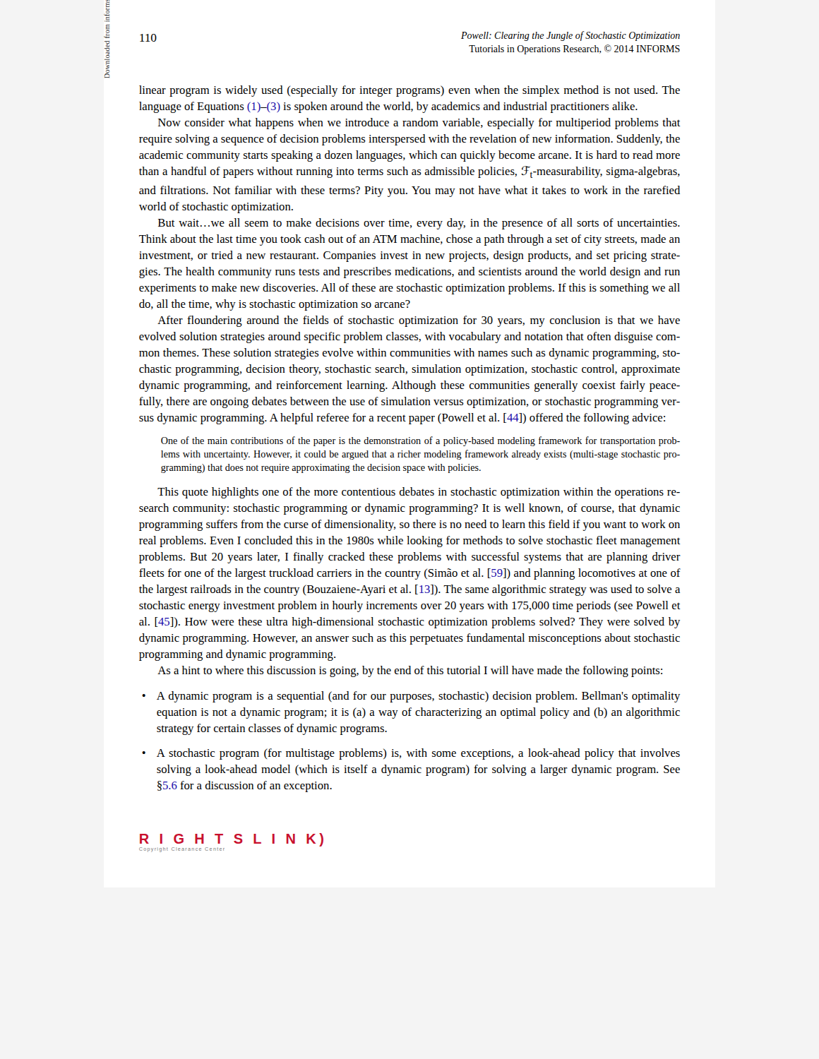Downloaded from informs.org by [71.188.120.248] on 31 October 2014, at 16:02 . For personal use only, all rights reserved.
110
Powell: Clearing the Jungle of Stochastic Optimization
Tutorials in Operations Research, © 2014 INFORMS
linear program is widely used (especially for integer programs) even when the simplex method is not used. The language of Equations (1)–(3) is spoken around the world, by academics and industrial practitioners alike.
Now consider what happens when we introduce a random variable, especially for multiperiod problems that require solving a sequence of decision problems interspersed with the revelation of new information. Suddenly, the academic community starts speaking a dozen languages, which can quickly become arcane. It is hard to read more than a handful of papers without running into terms such as admissible policies, ℱt-measurability, sigma-algebras, and filtrations. Not familiar with these terms? Pity you. You may not have what it takes to work in the rarefied world of stochastic optimization.
But wait…we all seem to make decisions over time, every day, in the presence of all sorts of uncertainties. Think about the last time you took cash out of an ATM machine, chose a path through a set of city streets, made an investment, or tried a new restaurant. Companies invest in new projects, design products, and set pricing strategies. The health community runs tests and prescribes medications, and scientists around the world design and run experiments to make new discoveries. All of these are stochastic optimization problems. If this is something we all do, all the time, why is stochastic optimization so arcane?
After floundering around the fields of stochastic optimization for 30 years, my conclusion is that we have evolved solution strategies around specific problem classes, with vocabulary and notation that often disguise common themes. These solution strategies evolve within communities with names such as dynamic programming, stochastic programming, decision theory, stochastic search, simulation optimization, stochastic control, approximate dynamic programming, and reinforcement learning. Although these communities generally coexist fairly peacefully, there are ongoing debates between the use of simulation versus optimization, or stochastic programming versus dynamic programming. A helpful referee for a recent paper (Powell et al. [44]) offered the following advice:
One of the main contributions of the paper is the demonstration of a policy-based modeling framework for transportation problems with uncertainty. However, it could be argued that a richer modeling framework already exists (multi-stage stochastic programming) that does not require approximating the decision space with policies.
This quote highlights one of the more contentious debates in stochastic optimization within the operations research community: stochastic programming or dynamic programming? It is well known, of course, that dynamic programming suffers from the curse of dimensionality, so there is no need to learn this field if you want to work on real problems. Even I concluded this in the 1980s while looking for methods to solve stochastic fleet management problems. But 20 years later, I finally cracked these problems with successful systems that are planning driver fleets for one of the largest truckload carriers in the country (Simão et al. [59]) and planning locomotives at one of the largest railroads in the country (Bouzaiene-Ayari et al. [13]). The same algorithmic strategy was used to solve a stochastic energy investment problem in hourly increments over 20 years with 175,000 time periods (see Powell et al. [45]). How were these ultra high-dimensional stochastic optimization problems solved? They were solved by dynamic programming. However, an answer such as this perpetuates fundamental misconceptions about stochastic programming and dynamic programming.
As a hint to where this discussion is going, by the end of this tutorial I will have made the following points:
A dynamic program is a sequential (and for our purposes, stochastic) decision problem. Bellman's optimality equation is not a dynamic program; it is (a) a way of characterizing an optimal policy and (b) an algorithmic strategy for certain classes of dynamic programs.
A stochastic program (for multistage problems) is, with some exceptions, a look-ahead policy that involves solving a look-ahead model (which is itself a dynamic program) for solving a larger dynamic program. See §5.6 for a discussion of an exception.
R I G H T S L I N K)
Copyright Clearance Center